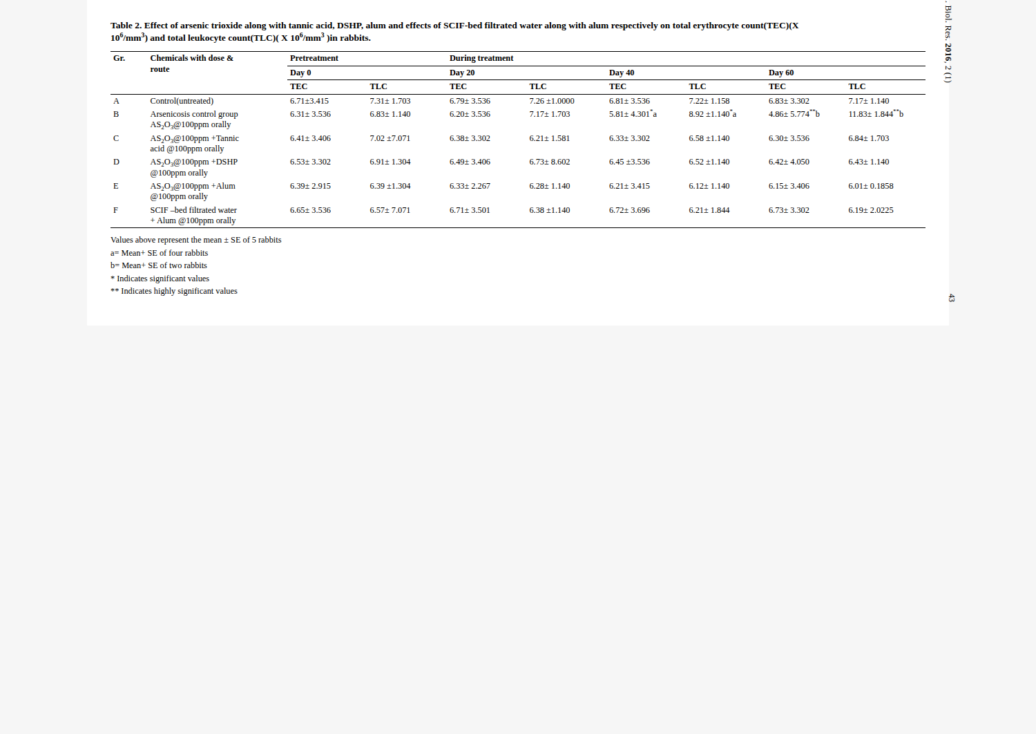Asian J. Med. Biol. Res. 2016, 2 (1)
43
Table 2. Effect of arsenic trioxide along with tannic acid, DSHP, alum and effects of SCIF-bed filtrated water along with alum respectively on total erythrocyte count(TEC)(X 106/mm3) and total leukocyte count(TLC)( X 106/mm3 )in rabbits.
| Gr. | Chemicals with dose & route | Pretreatment | During treatment |
| --- | --- | --- | --- |
| Day 0 | Day 20 | Day 40 | Day 60 |
| TEC | TLC | TEC | TLC | TEC | TLC | TEC | TLC |
| A | Control(untreated) | 6.71±3.415 | 7.31± 1.703 | 6.79± 3.536 | 7.26 ±1.0000 | 6.81± 3.536 | 7.22± 1.158 | 6.83± 3.302 | 7.17± 1.140 |
| B | Arsenicosis control group AS 2 O 3 @100ppm orally | 6.31± 3.536 | 6.83± 1.140 | 6.20± 3.536 | 7.17± 1.703 | 5.81± 4.301 * a | 8.92 ±1.140 * a | 4.86± 5.774 ** b | 11.83± 1.844 ** b |
| C | AS 2 O 3 @100ppm +Tannic acid @100ppm orally | 6.41± 3.406 | 7.02 ±7.071 | 6.38± 3.302 | 6.21± 1.581 | 6.33± 3.302 | 6.58 ±1.140 | 6.30± 3.536 | 6.84± 1.703 |
| D | AS 2 O 3 @100ppm +DSHP @100ppm orally | 6.53± 3.302 | 6.91± 1.304 | 6.49± 3.406 | 6.73± 8.602 | 6.45 ±3.536 | 6.52 ±1.140 | 6.42± 4.050 | 6.43± 1.140 |
| E | AS 2 O 3 @100ppm +Alum @100ppm orally | 6.39± 2.915 | 6.39 ±1.304 | 6.33± 2.267 | 6.28± 1.140 | 6.21± 3.415 | 6.12± 1.140 | 6.15± 3.406 | 6.01± 0.1858 |
| F | SCIF –bed filtrated water + Alum @100ppm orally | 6.65± 3.536 | 6.57± 7.071 | 6.71± 3.501 | 6.38 ±1.140 | 6.72± 3.696 | 6.21± 1.844 | 6.73± 3.302 | 6.19± 2.0225 |
Values above represent the mean ± SE of 5 rabbits
a= Mean+ SE of four rabbits
b= Mean+ SE of two rabbits
* Indicates significant values
** Indicates highly significant values